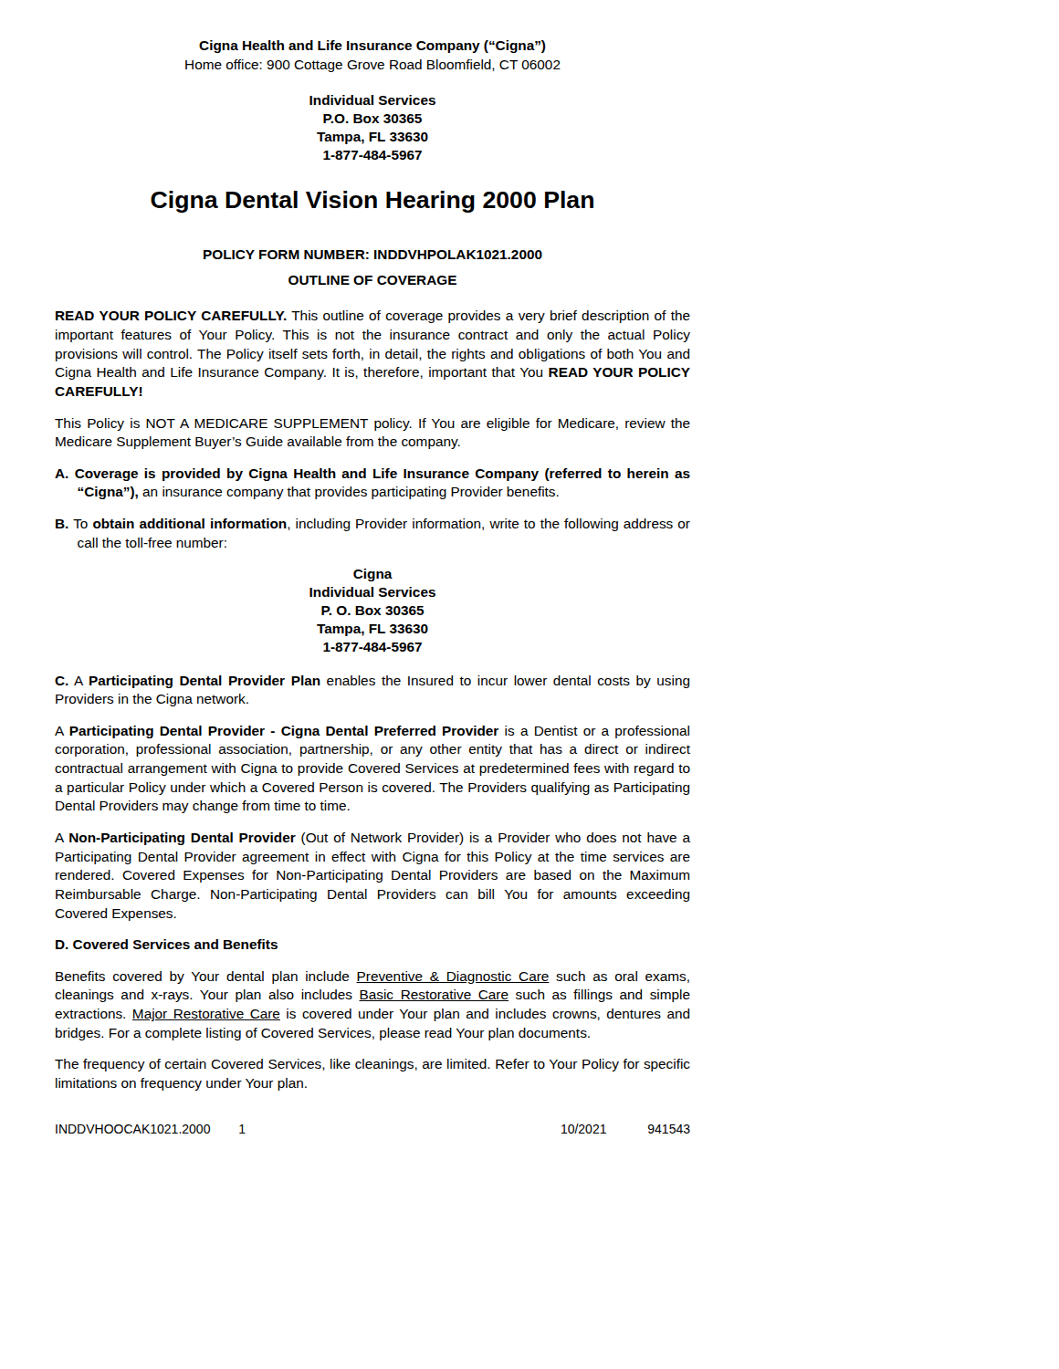Cigna Health and Life Insurance Company (“Cigna”)
Home office: 900 Cottage Grove Road Bloomfield, CT 06002
Individual Services
P.O. Box 30365
Tampa, FL 33630
1-877-484-5967
Cigna Dental Vision Hearing 2000 Plan
POLICY FORM NUMBER: INDDVHPOLAK1021.2000
OUTLINE OF COVERAGE
READ YOUR POLICY CAREFULLY. This outline of coverage provides a very brief description of the important features of Your Policy. This is not the insurance contract and only the actual Policy provisions will control. The Policy itself sets forth, in detail, the rights and obligations of both You and Cigna Health and Life Insurance Company. It is, therefore, important that You READ YOUR POLICY CAREFULLY!
This Policy is NOT A MEDICARE SUPPLEMENT policy. If You are eligible for Medicare, review the Medicare Supplement Buyer’s Guide available from the company.
A. Coverage is provided by Cigna Health and Life Insurance Company (referred to herein as “Cigna”), an insurance company that provides participating Provider benefits.
B. To obtain additional information, including Provider information, write to the following address or call the toll-free number:
Cigna
Individual Services
P. O. Box 30365
Tampa, FL 33630
1-877-484-5967
C. A Participating Dental Provider Plan enables the Insured to incur lower dental costs by using Providers in the Cigna network.
A Participating Dental Provider - Cigna Dental Preferred Provider is a Dentist or a professional corporation, professional association, partnership, or any other entity that has a direct or indirect contractual arrangement with Cigna to provide Covered Services at predetermined fees with regard to a particular Policy under which a Covered Person is covered. The Providers qualifying as Participating Dental Providers may change from time to time.
A Non-Participating Dental Provider (Out of Network Provider) is a Provider who does not have a Participating Dental Provider agreement in effect with Cigna for this Policy at the time services are rendered. Covered Expenses for Non-Participating Dental Providers are based on the Maximum Reimbursable Charge. Non-Participating Dental Providers can bill You for amounts exceeding Covered Expenses.
D. Covered Services and Benefits
Benefits covered by Your dental plan include Preventive & Diagnostic Care such as oral exams, cleanings and x-rays. Your plan also includes Basic Restorative Care such as fillings and simple extractions. Major Restorative Care is covered under Your plan and includes crowns, dentures and bridges. For a complete listing of Covered Services, please read Your plan documents.
The frequency of certain Covered Services, like cleanings, are limited. Refer to Your Policy for specific limitations on frequency under Your plan.
INDDVHOOCAK1021.2000 1 10/2021941543